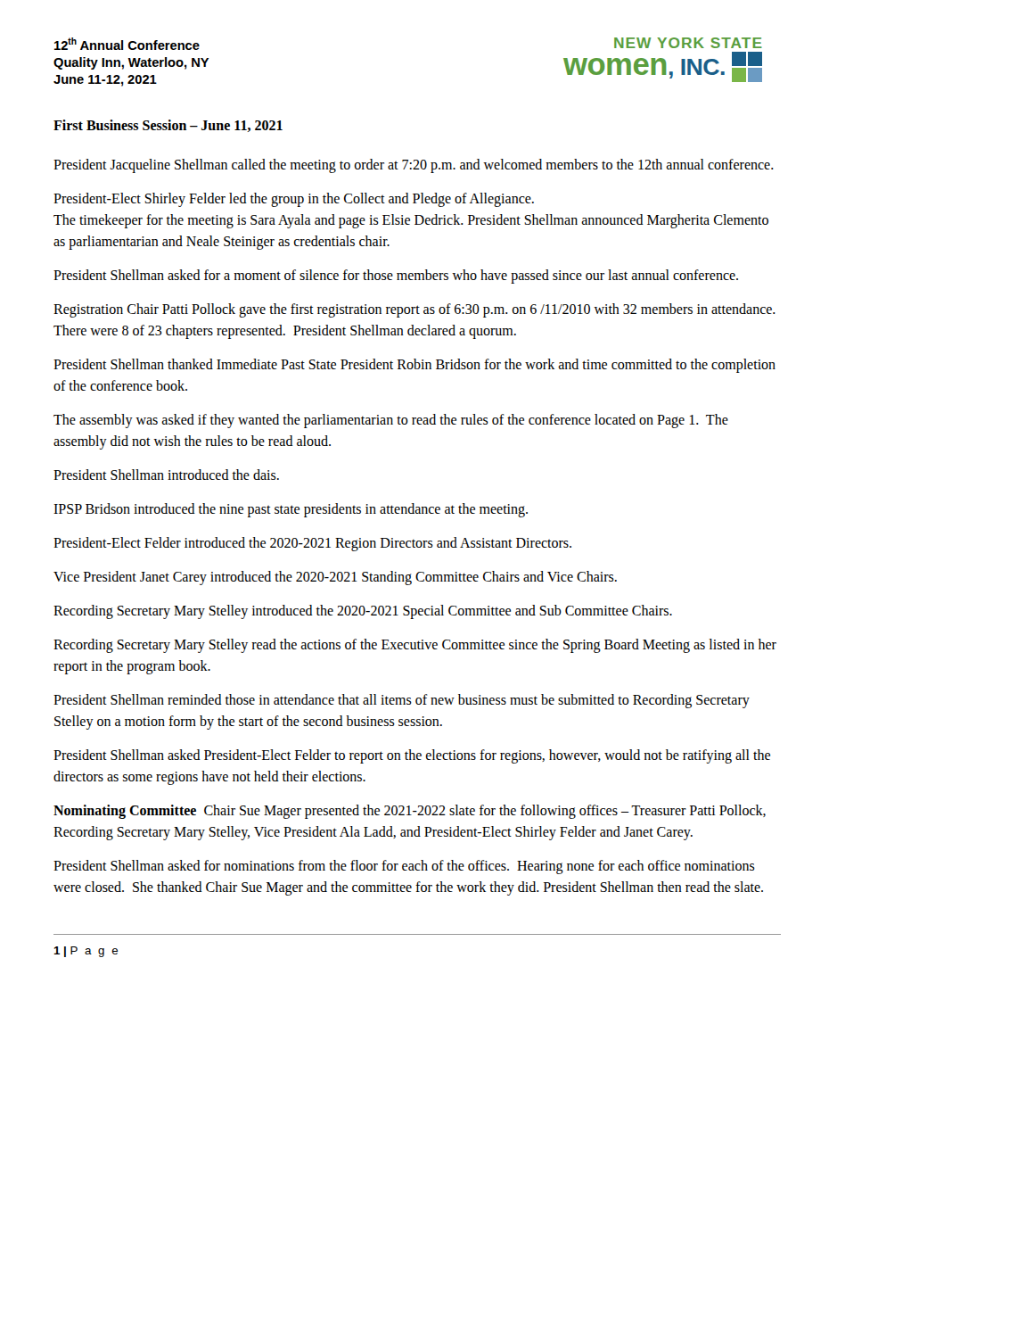12th Annual Conference
Quality Inn, Waterloo, NY
June 11-12, 2021
NEW YORK STATE
women, INC.
First Business Session – June 11, 2021
President Jacqueline Shellman called the meeting to order at 7:20 p.m. and welcomed members to the 12th annual conference.
President-Elect Shirley Felder led the group in the Collect and Pledge of Allegiance.
The timekeeper for the meeting is Sara Ayala and page is Elsie Dedrick. President Shellman announced Margherita Clemento as parliamentarian and Neale Steiniger as credentials chair.
President Shellman asked for a moment of silence for those members who have passed since our last annual conference.
Registration Chair Patti Pollock gave the first registration report as of 6:30 p.m. on 6 /11/2010 with 32 members in attendance. There were 8 of 23 chapters represented. President Shellman declared a quorum.
President Shellman thanked Immediate Past State President Robin Bridson for the work and time committed to the completion of the conference book.
The assembly was asked if they wanted the parliamentarian to read the rules of the conference located on Page 1. The assembly did not wish the rules to be read aloud.
President Shellman introduced the dais.
IPSP Bridson introduced the nine past state presidents in attendance at the meeting.
President-Elect Felder introduced the 2020-2021 Region Directors and Assistant Directors.
Vice President Janet Carey introduced the 2020-2021 Standing Committee Chairs and Vice Chairs.
Recording Secretary Mary Stelley introduced the 2020-2021 Special Committee and Sub Committee Chairs.
Recording Secretary Mary Stelley read the actions of the Executive Committee since the Spring Board Meeting as listed in her report in the program book.
President Shellman reminded those in attendance that all items of new business must be submitted to Recording Secretary Stelley on a motion form by the start of the second business session.
President Shellman asked President-Elect Felder to report on the elections for regions, however, would not be ratifying all the directors as some regions have not held their elections.
Nominating Committee Chair Sue Mager presented the 2021-2022 slate for the following offices – Treasurer Patti Pollock, Recording Secretary Mary Stelley, Vice President Ala Ladd, and President-Elect Shirley Felder and Janet Carey.
President Shellman asked for nominations from the floor for each of the offices. Hearing none for each office nominations were closed. She thanked Chair Sue Mager and the committee for the work they did. President Shellman then read the slate.
1 | P a g e